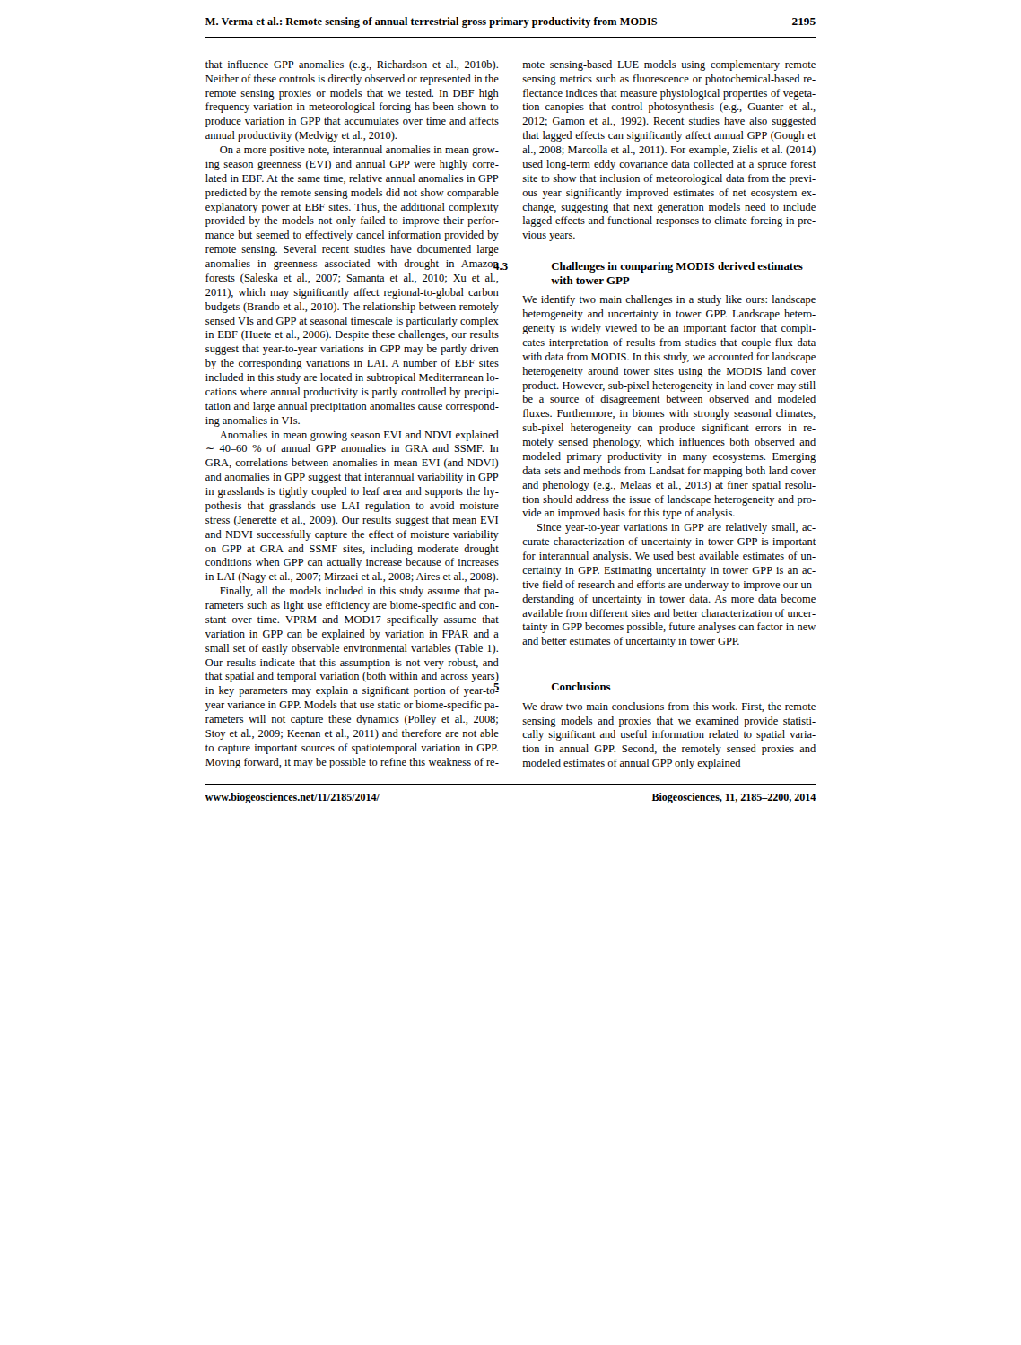M. Verma et al.: Remote sensing of annual terrestrial gross primary productivity from MODIS 2195
that influence GPP anomalies (e.g., Richardson et al., 2010b). Neither of these controls is directly observed or represented in the remote sensing proxies or models that we tested. In DBF high frequency variation in meteorological forcing has been shown to produce variation in GPP that accumulates over time and affects annual productivity (Medvigy et al., 2010).
On a more positive note, interannual anomalies in mean growing season greenness (EVI) and annual GPP were highly correlated in EBF. At the same time, relative annual anomalies in GPP predicted by the remote sensing models did not show comparable explanatory power at EBF sites. Thus, the additional complexity provided by the models not only failed to improve their performance but seemed to effectively cancel information provided by remote sensing. Several recent studies have documented large anomalies in greenness associated with drought in Amazon forests (Saleska et al., 2007; Samanta et al., 2010; Xu et al., 2011), which may significantly affect regional-to-global carbon budgets (Brando et al., 2010). The relationship between remotely sensed VIs and GPP at seasonal timescale is particularly complex in EBF (Huete et al., 2006). Despite these challenges, our results suggest that year-to-year variations in GPP may be partly driven by the corresponding variations in LAI. A number of EBF sites included in this study are located in subtropical Mediterranean locations where annual productivity is partly controlled by precipitation and large annual precipitation anomalies cause corresponding anomalies in VIs.
Anomalies in mean growing season EVI and NDVI explained ∼ 40–60 % of annual GPP anomalies in GRA and SSMF. In GRA, correlations between anomalies in mean EVI (and NDVI) and anomalies in GPP suggest that interannual variability in GPP in grasslands is tightly coupled to leaf area and supports the hypothesis that grasslands use LAI regulation to avoid moisture stress (Jenerette et al., 2009). Our results suggest that mean EVI and NDVI successfully capture the effect of moisture variability on GPP at GRA and SSMF sites, including moderate drought conditions when GPP can actually increase because of increases in LAI (Nagy et al., 2007; Mirzaei et al., 2008; Aires et al., 2008).
Finally, all the models included in this study assume that parameters such as light use efficiency are biome-specific and constant over time. VPRM and MOD17 specifically assume that variation in GPP can be explained by variation in FPAR and a small set of easily observable environmental variables (Table 1). Our results indicate that this assumption is not very robust, and that spatial and temporal variation (both within and across years) in key parameters may explain a significant portion of year-to-year variance in GPP. Models that use static or biome-specific parameters will not capture these dynamics (Polley et al., 2008; Stoy et al., 2009; Keenan et al., 2011) and therefore are not able to capture important sources of spatiotemporal variation in GPP. Moving forward, it may be possible to refine this weakness of remote sensing-based LUE models using complementary remote sensing metrics such as fluorescence or photochemical-based reflectance indices that measure physiological properties of vegetation canopies that control photosynthesis (e.g., Guanter et al., 2012; Gamon et al., 1992). Recent studies have also suggested that lagged effects can significantly affect annual GPP (Gough et al., 2008; Marcolla et al., 2011). For example, Zielis et al. (2014) used long-term eddy covariance data collected at a spruce forest site to show that inclusion of meteorological data from the previous year significantly improved estimates of net ecosystem exchange, suggesting that next generation models need to include lagged effects and functional responses to climate forcing in previous years.
4.3 Challenges in comparing MODIS derived estimates with tower GPP
We identify two main challenges in a study like ours: landscape heterogeneity and uncertainty in tower GPP. Landscape heterogeneity is widely viewed to be an important factor that complicates interpretation of results from studies that couple flux data with data from MODIS. In this study, we accounted for landscape heterogeneity around tower sites using the MODIS land cover product. However, sub-pixel heterogeneity in land cover may still be a source of disagreement between observed and modeled fluxes. Furthermore, in biomes with strongly seasonal climates, sub-pixel heterogeneity can produce significant errors in remotely sensed phenology, which influences both observed and modeled primary productivity in many ecosystems. Emerging data sets and methods from Landsat for mapping both land cover and phenology (e.g., Melaas et al., 2013) at finer spatial resolution should address the issue of landscape heterogeneity and provide an improved basis for this type of analysis.
Since year-to-year variations in GPP are relatively small, accurate characterization of uncertainty in tower GPP is important for interannual analysis. We used best available estimates of uncertainty in GPP. Estimating uncertainty in tower GPP is an active field of research and efforts are underway to improve our understanding of uncertainty in tower data. As more data become available from different sites and better characterization of uncertainty in GPP becomes possible, future analyses can factor in new and better estimates of uncertainty in tower GPP.
5 Conclusions
We draw two main conclusions from this work. First, the remote sensing models and proxies that we examined provide statistically significant and useful information related to spatial variation in annual GPP. Second, the remotely sensed proxies and modeled estimates of annual GPP only explained
www.biogeosciences.net/11/2185/2014/ Biogeosciences, 11, 2185–2200, 2014